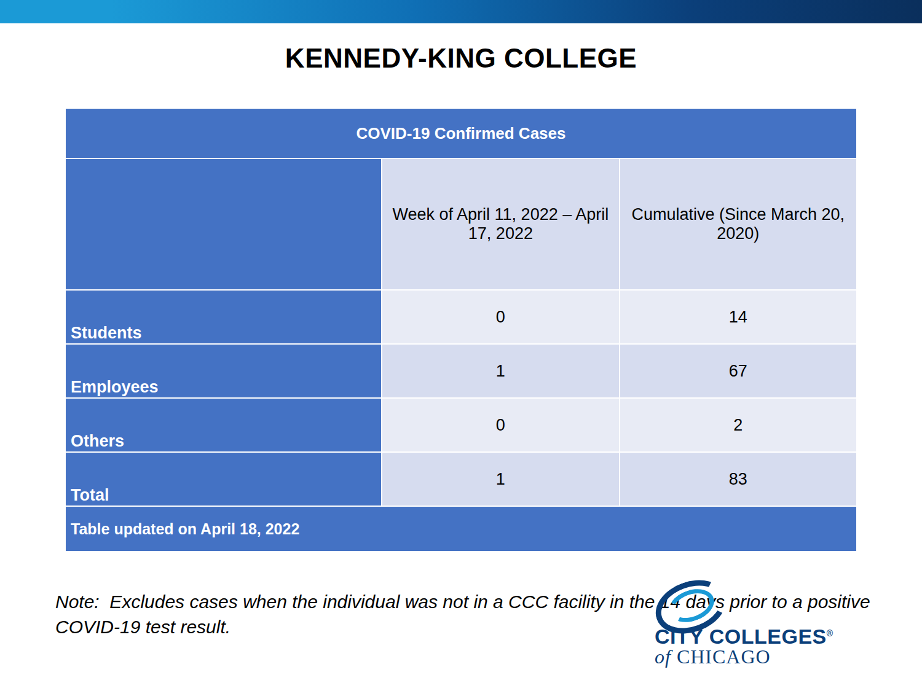KENNEDY-KING COLLEGE
| COVID-19 Confirmed Cases |
| | Week of April 11, 2022 – April 17, 2022 | Cumulative (Since March 20, 2020) |
| Students | 0 | 14 |
| Employees | 1 | 67 |
| Others | 0 | 2 |
| Total | 1 | 83 |
| Table updated on April 18, 2022 |
Note: Excludes cases when the individual was not in a CCC facility in the 14 days prior to a positive COVID-19 test result.
CITY COLLEGES®
of CHICAGO